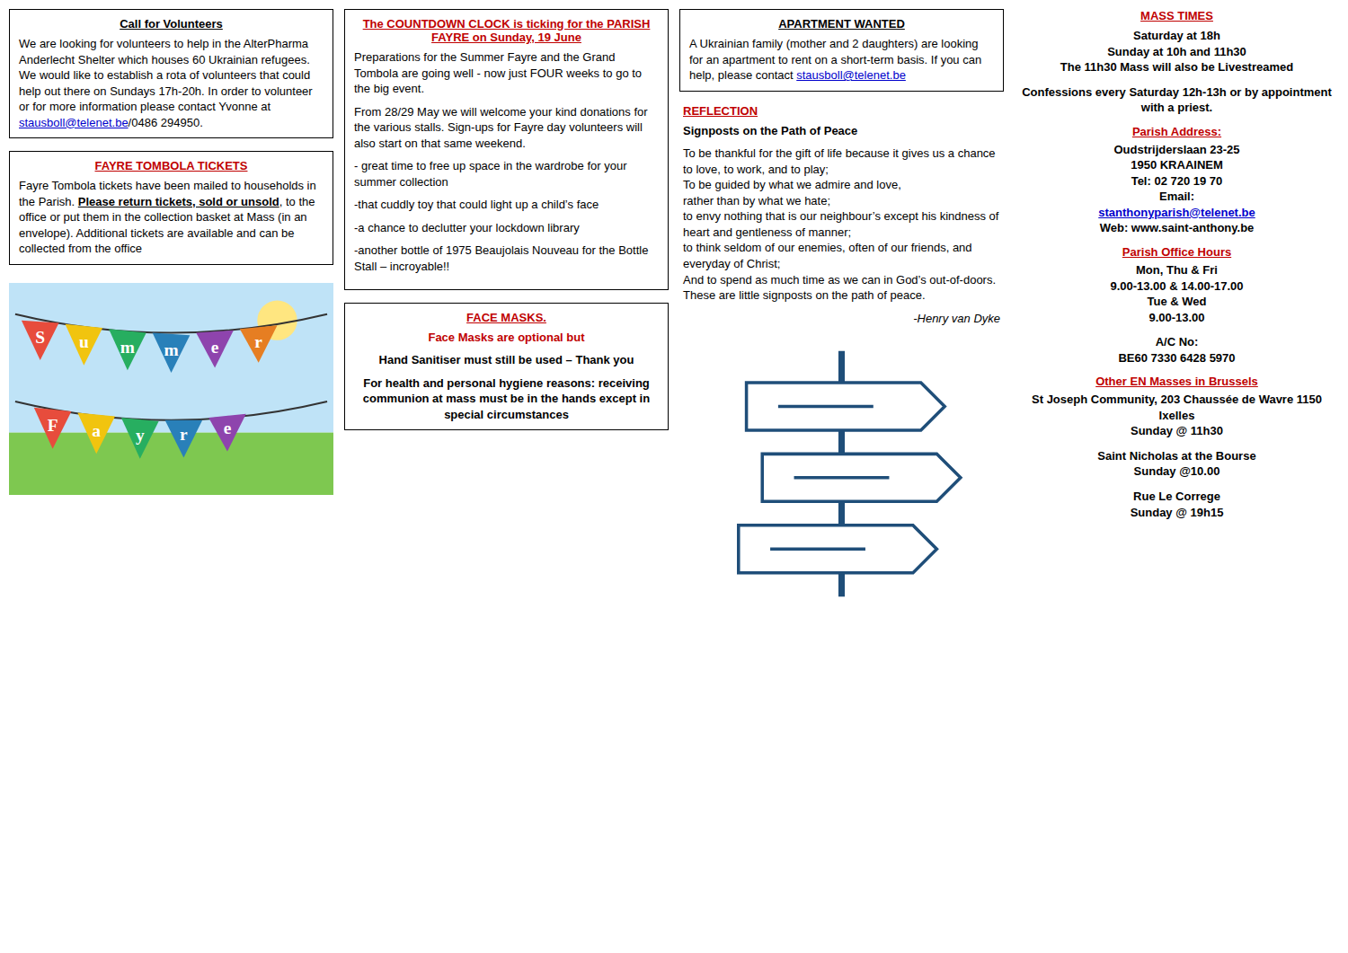Call for Volunteers
We are looking for volunteers to help in the AlterPharma Anderlecht Shelter which houses 60 Ukrainian refugees. We would like to establish a rota of volunteers that could help out there on Sundays 17h-20h. In order to volunteer or for more information please contact Yvonne at stausboll@telenet.be/0486 294950.
FAYRE TOMBOLA TICKETS
Fayre Tombola tickets have been mailed to households in the Parish. Please return tickets, sold or unsold, to the office or put them in the collection basket at Mass (in an envelope). Additional tickets are available and can be collected from the office
S u m m e r F a y r e
The COUNTDOWN CLOCK is ticking for the PARISH FAYRE on Sunday, 19 June
Preparations for the Summer Fayre and the Grand Tombola are going well - now just FOUR weeks to go to the big event.
From 28/29 May we will welcome your kind donations for the various stalls. Sign-ups for Fayre day volunteers will also start on that same weekend.
- great time to free up space in the wardrobe for your summer collection
-that cuddly toy that could light up a child’s face
-a chance to declutter your lockdown library
-another bottle of 1975 Beaujolais Nouveau for the Bottle Stall – incroyable!!
FACE MASKS.
Face Masks are optional but
Hand Sanitiser must still be used – Thank you
For health and personal hygiene reasons: receiving communion at mass must be in the hands except in special circumstances
APARTMENT WANTED
A Ukrainian family (mother and 2 daughters) are looking for an apartment to rent on a short-term basis. If you can help, please contact stausboll@telenet.be
REFLECTION
Signposts on the Path of Peace
To be thankful for the gift of life because it gives us a chance to love, to work, and to play;
To be guided by what we admire and love,
rather than by what we hate;
to envy nothing that is our neighbour’s except his kindness of heart and gentleness of manner;
to think seldom of our enemies, often of our friends, and everyday of Christ;
And to spend as much time as we can in God’s out-of-doors.
These are little signposts on the path of peace.
-Henry van Dyke
MASS TIMES
Saturday at 18h
Sunday at 10h and 11h30
The 11h30 Mass will also be Livestreamed
Confessions every Saturday 12h-13h or by appointment with a priest.
Parish Address:
Oudstrijderslaan 23-25
1950 KRAAINEM
Tel: 02 720 19 70
Email:
stanthonyparish@telenet.be
Web: www.saint-anthony.be
Parish Office Hours
Mon, Thu & Fri
9.00-13.00 & 14.00-17.00
Tue & Wed
9.00-13.00
A/C No:
BE60 7330 6428 5970
Other EN Masses in Brussels
St Joseph Community, 203 Chaussée de Wavre 1150 Ixelles
Sunday @ 11h30
Saint Nicholas at the Bourse
Sunday @10.00
Rue Le Correge
Sunday @ 19h15